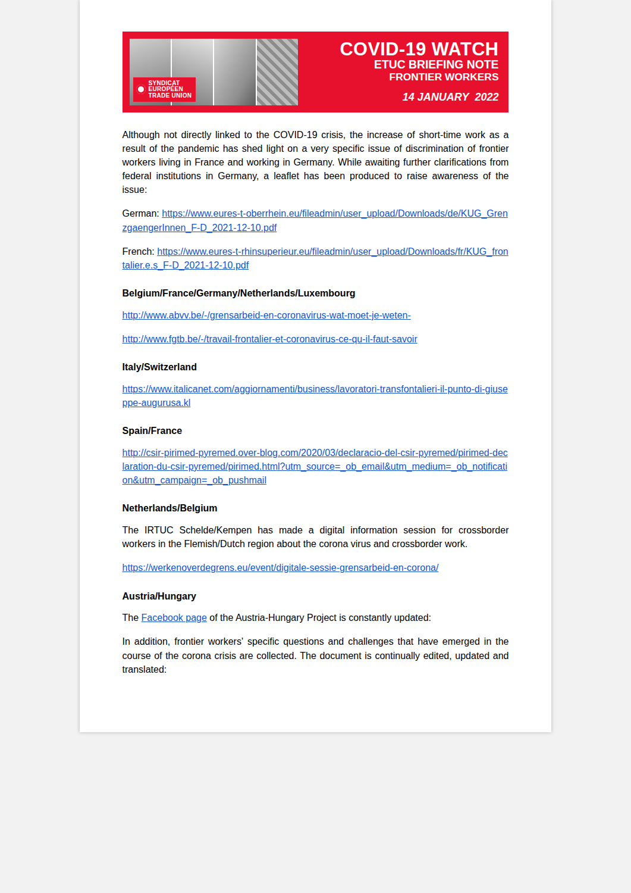Syndicat
Européen
Trade Union
COVID-19 WATCH
ETUC BRIEFING NOTE
FRONTIER WORKERS
14 JANUARY 2022
Although not directly linked to the COVID-19 crisis, the increase of short-time work as a result of the pandemic has shed light on a very specific issue of discrimination of frontier workers living in France and working in Germany. While awaiting further clarifications from federal institutions in Germany, a leaflet has been produced to raise awareness of the issue:
German: https://www.eures-t-oberrhein.eu/fileadmin/user_upload/Downloads/de/KUG_GrenzgaengerInnen_F-D_2021-12-10.pdf
French: https://www.eures-t-rhinsuperieur.eu/fileadmin/user_upload/Downloads/fr/KUG_frontalier.e.s_F-D_2021-12-10.pdf
Belgium/France/Germany/Netherlands/Luxembourg
http://www.abvv.be/-/grensarbeid-en-coronavirus-wat-moet-je-weten-
http://www.fgtb.be/-/travail-frontalier-et-coronavirus-ce-qu-il-faut-savoir
Italy/Switzerland
https://www.italicanet.com/aggiornamenti/business/lavoratori-transfontalieri-il-punto-di-giuseppe-augurusa.kl
Spain/France
http://csir-pirimed-pyremed.over-blog.com/2020/03/declaracio-del-csir-pyremed/pirimed-declaration-du-csir-pyremed/pirimed.html?utm_source=_ob_email&utm_medium=_ob_notification&utm_campaign=_ob_pushmail
Netherlands/Belgium
The IRTUC Schelde/Kempen has made a digital information session for crossborder workers in the Flemish/Dutch region about the corona virus and crossborder work.
https://werkenoverdegrens.eu/event/digitale-sessie-grensarbeid-en-corona/
Austria/Hungary
The Facebook page of the Austria-Hungary Project is constantly updated:
In addition, frontier workers' specific questions and challenges that have emerged in the course of the corona crisis are collected. The document is continually edited, updated and translated: